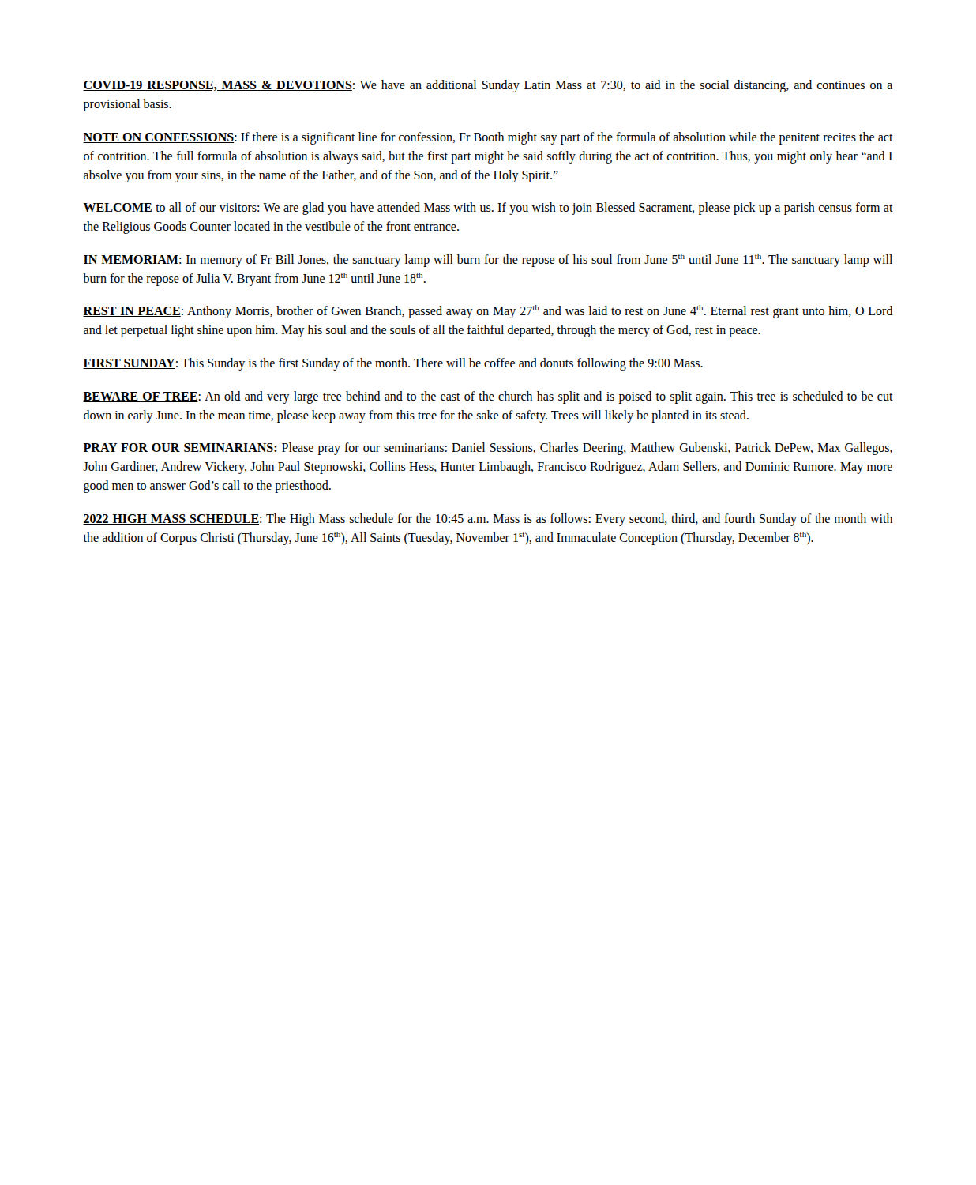COVID-19 RESPONSE, MASS & DEVOTIONS: We have an additional Sunday Latin Mass at 7:30, to aid in the social distancing, and continues on a provisional basis.
NOTE ON CONFESSIONS: If there is a significant line for confession, Fr Booth might say part of the formula of absolution while the penitent recites the act of contrition. The full formula of absolution is always said, but the first part might be said softly during the act of contrition. Thus, you might only hear “and I absolve you from your sins, in the name of the Father, and of the Son, and of the Holy Spirit.”
WELCOME to all of our visitors: We are glad you have attended Mass with us. If you wish to join Blessed Sacrament, please pick up a parish census form at the Religious Goods Counter located in the vestibule of the front entrance.
IN MEMORIAM: In memory of Fr Bill Jones, the sanctuary lamp will burn for the repose of his soul from June 5th until June 11th. The sanctuary lamp will burn for the repose of Julia V. Bryant from June 12th until June 18th.
REST IN PEACE: Anthony Morris, brother of Gwen Branch, passed away on May 27th and was laid to rest on June 4th. Eternal rest grant unto him, O Lord and let perpetual light shine upon him. May his soul and the souls of all the faithful departed, through the mercy of God, rest in peace.
FIRST SUNDAY: This Sunday is the first Sunday of the month. There will be coffee and donuts following the 9:00 Mass.
BEWARE OF TREE: An old and very large tree behind and to the east of the church has split and is poised to split again. This tree is scheduled to be cut down in early June. In the mean time, please keep away from this tree for the sake of safety. Trees will likely be planted in its stead.
PRAY FOR OUR SEMINARIANS: Please pray for our seminarians: Daniel Sessions, Charles Deering, Matthew Gubenski, Patrick DePew, Max Gallegos, John Gardiner, Andrew Vickery, John Paul Stepnowski, Collins Hess, Hunter Limbaugh, Francisco Rodriguez, Adam Sellers, and Dominic Rumore. May more good men to answer God’s call to the priesthood.
2022 HIGH MASS SCHEDULE: The High Mass schedule for the 10:45 a.m. Mass is as follows: Every second, third, and fourth Sunday of the month with the addition of Corpus Christi (Thursday, June 16th), All Saints (Tuesday, November 1st), and Immaculate Conception (Thursday, December 8th).